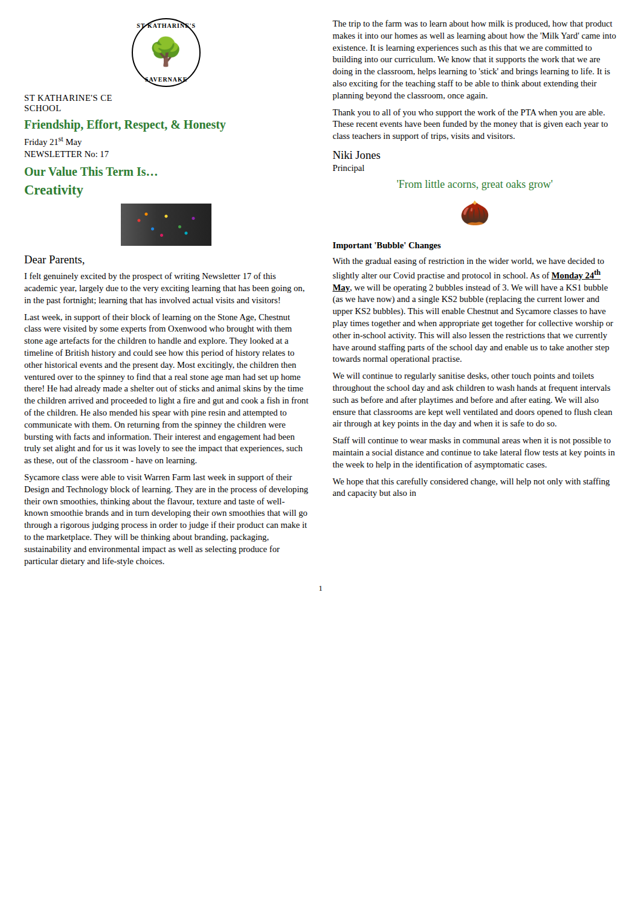ST KATHARINE'S 🌳 SAVERNAKE
ST KATHARINE'S CE
SCHOOL
Friendship, Effort, Respect, & Honesty
Friday 21st May
NEWSLETTER No: 17
Our Value This Term Is…
Creativity
Dear Parents,
I felt genuinely excited by the prospect of writing Newsletter 17 of this academic year, largely due to the very exciting learning that has been going on, in the past fortnight; learning that has involved actual visits and visitors!
Last week, in support of their block of learning on the Stone Age, Chestnut class were visited by some experts from Oxenwood who brought with them stone age artefacts for the children to handle and explore. They looked at a timeline of British history and could see how this period of history relates to other historical events and the present day. Most excitingly, the children then ventured over to the spinney to find that a real stone age man had set up home there! He had already made a shelter out of sticks and animal skins by the time the children arrived and proceeded to light a fire and gut and cook a fish in front of the children. He also mended his spear with pine resin and attempted to communicate with them. On returning from the spinney the children were bursting with facts and information. Their interest and engagement had been truly set alight and for us it was lovely to see the impact that experiences, such as these, out of the classroom - have on learning.
Sycamore class were able to visit Warren Farm last week in support of their Design and Technology block of learning. They are in the process of developing their own smoothies, thinking about the flavour, texture and taste of well-known smoothie brands and in turn developing their own smoothies that will go through a rigorous judging process in order to judge if their product can make it to the marketplace. They will be thinking about branding, packaging, sustainability and environmental impact as well as selecting produce for particular dietary and life-style choices.
The trip to the farm was to learn about how milk is produced, how that product makes it into our homes as well as learning about how the 'Milk Yard' came into existence. It is learning experiences such as this that we are committed to building into our curriculum. We know that it supports the work that we are doing in the classroom, helps learning to 'stick' and brings learning to life. It is also exciting for the teaching staff to be able to think about extending their planning beyond the classroom, once again.
Thank you to all of you who support the work of the PTA when you are able. These recent events have been funded by the money that is given each year to class teachers in support of trips, visits and visitors.
Niki Jones
Principal
'From little acorns, great oaks grow'
Important 'Bubble' Changes
With the gradual easing of restriction in the wider world, we have decided to slightly alter our Covid practise and protocol in school. As of Monday 24th May, we will be operating 2 bubbles instead of 3. We will have a KS1 bubble (as we have now) and a single KS2 bubble (replacing the current lower and upper KS2 bubbles). This will enable Chestnut and Sycamore classes to have play times together and when appropriate get together for collective worship or other in-school activity. This will also lessen the restrictions that we currently have around staffing parts of the school day and enable us to take another step towards normal operational practise.
We will continue to regularly sanitise desks, other touch points and toilets throughout the school day and ask children to wash hands at frequent intervals such as before and after playtimes and before and after eating. We will also ensure that classrooms are kept well ventilated and doors opened to flush clean air through at key points in the day and when it is safe to do so.
Staff will continue to wear masks in communal areas when it is not possible to maintain a social distance and continue to take lateral flow tests at key points in the week to help in the identification of asymptomatic cases.
We hope that this carefully considered change, will help not only with staffing and capacity but also in
1